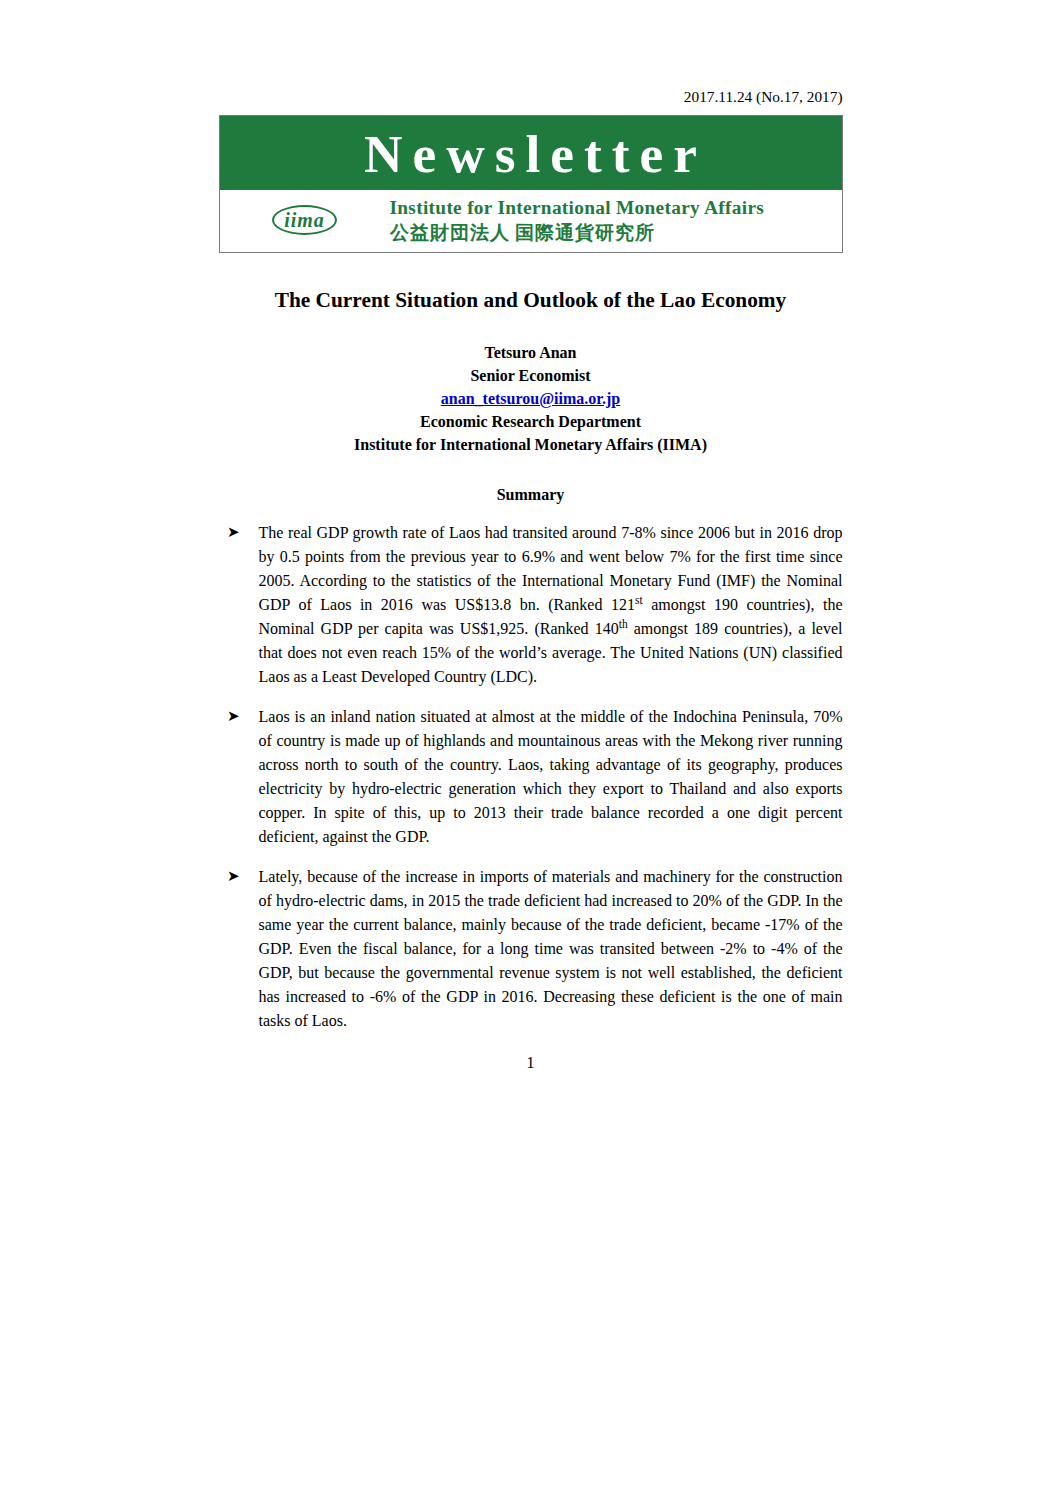2017.11.24 (No.17, 2017)
Newsletter
iima
Institute for International Monetary Affairs
公益財団法人 国際通貨研究所
The Current Situation and Outlook of the Lao Economy
Tetsuro Anan
Senior Economist
anan_tetsurou@iima.or.jp
Economic Research Department
Institute for International Monetary Affairs (IIMA)
Summary
The real GDP growth rate of Laos had transited around 7-8% since 2006 but in 2016 drop by 0.5 points from the previous year to 6.9% and went below 7% for the first time since 2005. According to the statistics of the International Monetary Fund (IMF) the Nominal GDP of Laos in 2016 was US$13.8 bn. (Ranked 121st amongst 190 countries), the Nominal GDP per capita was US$1,925. (Ranked 140th amongst 189 countries), a level that does not even reach 15% of the world’s average. The United Nations (UN) classified Laos as a Least Developed Country (LDC).
Laos is an inland nation situated at almost at the middle of the Indochina Peninsula, 70% of country is made up of highlands and mountainous areas with the Mekong river running across north to south of the country. Laos, taking advantage of its geography, produces electricity by hydro-electric generation which they export to Thailand and also exports copper. In spite of this, up to 2013 their trade balance recorded a one digit percent deficient, against the GDP.
Lately, because of the increase in imports of materials and machinery for the construction of hydro-electric dams, in 2015 the trade deficient had increased to 20% of the GDP. In the same year the current balance, mainly because of the trade deficient, became -17% of the GDP. Even the fiscal balance, for a long time was transited between -2% to -4% of the GDP, but because the governmental revenue system is not well established, the deficient has increased to -6% of the GDP in 2016. Decreasing these deficient is the one of main tasks of Laos.
1